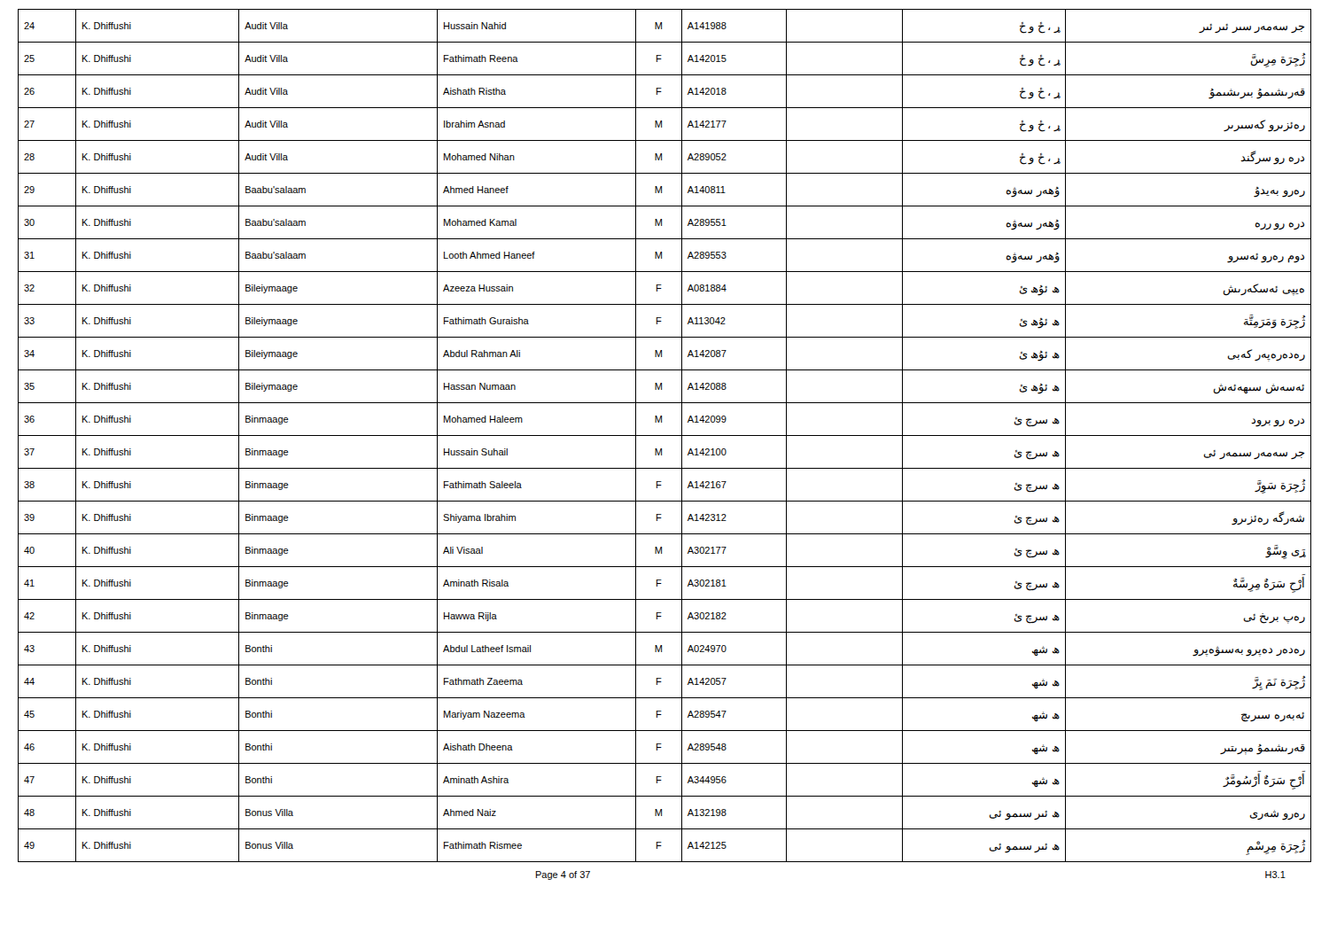| 24 | K. Dhiffushi | Audit Villa | Hussain Nahid | M | A141988 | | ړ ، ځ و ځ | جر سەمەر سىر ئىر ئىر |
| 25 | K. Dhiffushi | Audit Villa | Fathimath Reena | F | A142015 | | ړ ، ځ و ځ | ژُجِرَة مِرِسَّ |
| 26 | K. Dhiffushi | Audit Villa | Aishath Ristha | F | A142018 | | ړ ، ځ و ځ | قەرىشىمۇ بىرىشىمۇ |
| 27 | K. Dhiffushi | Audit Villa | Ibrahim Asnad | M | A142177 | | ړ ، ځ و ځ | رەئزىرو كەسىرىر |
| 28 | K. Dhiffushi | Audit Villa | Mohamed Nihan | M | A289052 | | ړ ، ځ و ځ | دره رو سرگند |
| 29 | K. Dhiffushi | Baabu'salaam | Ahmed Haneef | M | A140811 | | ۇھەر سەۋە | رەرو بەيدۇ |
| 30 | K. Dhiffushi | Baabu'salaam | Mohamed Kamal | M | A289551 | | ۇھەر سەۋە | دره رو رره |
| 31 | K. Dhiffushi | Baabu'salaam | Looth Ahmed Haneef | M | A289553 | | ۇھەر سەۋە | دوم رەرو ئەسرو |
| 32 | K. Dhiffushi | Bileiymaage | Azeeza Hussain | F | A081884 | | ھ ئۇھ ئ | ەيپى ئەسكەرىش |
| 33 | K. Dhiffushi | Bileiymaage | Fathimath Guraisha | F | A113042 | | ھ ئۇھ ئ | ژُجِرَة وَمَرَمِتَّة |
| 34 | K. Dhiffushi | Bileiymaage | Abdul Rahman Ali | M | A142087 | | ھ ئۇھ ئ | رەدەرەپەر كەبى |
| 35 | K. Dhiffushi | Bileiymaage | Hassan Numaan | M | A142088 | | ھ ئۇھ ئ | ئەسەش سىھەئەش |
| 36 | K. Dhiffushi | Binmaage | Mohamed Haleem | M | A142099 | | ھ سرچ ئ | دره رو برود |
| 37 | K. Dhiffushi | Binmaage | Hussain Suhail | M | A142100 | | ھ سرچ ئ | جر سەمەر سىمەر ئى |
| 38 | K. Dhiffushi | Binmaage | Fathimath Saleela | F | A142167 | | ھ سرچ ئ | ژُجِرَة سَوِرَّ |
| 39 | K. Dhiffushi | Binmaage | Shiyama Ibrahim | F | A142312 | | ھ سرچ ئ | شەرگە رەئزىرو |
| 40 | K. Dhiffushi | Binmaage | Ali Visaal | M | A302177 | | ھ سرچ ئ | ړَی وِسَّوْ |
| 41 | K. Dhiffushi | Binmaage | Aminath Risala | F | A302181 | | ھ سرچ ئ | أَرْحِ سَرَةٌ مِرِسَّةٌ |
| 42 | K. Dhiffushi | Binmaage | Hawwa Rijla | F | A302182 | | ھ سرچ ئ | رەپ برىخ ئى |
| 43 | K. Dhiffushi | Bonthi | Abdul Latheef Ismail | M | A024970 | | ھ شھ | رەدەر دەپرو بەسىۋەپرو |
| 44 | K. Dhiffushi | Bonthi | Fathmath Zaeema | F | A142057 | | ھ شھ | ژُجِرَة نَمَ پِرَّ |
| 45 | K. Dhiffushi | Bonthi | Mariyam Nazeema | F | A289547 | | ھ شھ | ئەبەرە سىرىچ |
| 46 | K. Dhiffushi | Bonthi | Aishath Dheena | F | A289548 | | ھ شھ | قەرىشىمۇ مېرىتىر |
| 47 | K. Dhiffushi | Bonthi | Aminath Ashira | F | A344956 | | ھ شھ | أَرْحِ سَرَةٌ أَرْسُومَّرٌ |
| 48 | K. Dhiffushi | Bonus Villa | Ahmed Naiz | M | A132198 | | ھ ئىر سىمو ئى | رەرو شەرى |
| 49 | K. Dhiffushi | Bonus Villa | Fathimath Rismee | F | A142125 | | ھ ئىر سىمو ئى | ژُجِرَة مِرِسْمِ |
Page 4 of 37 H3.1